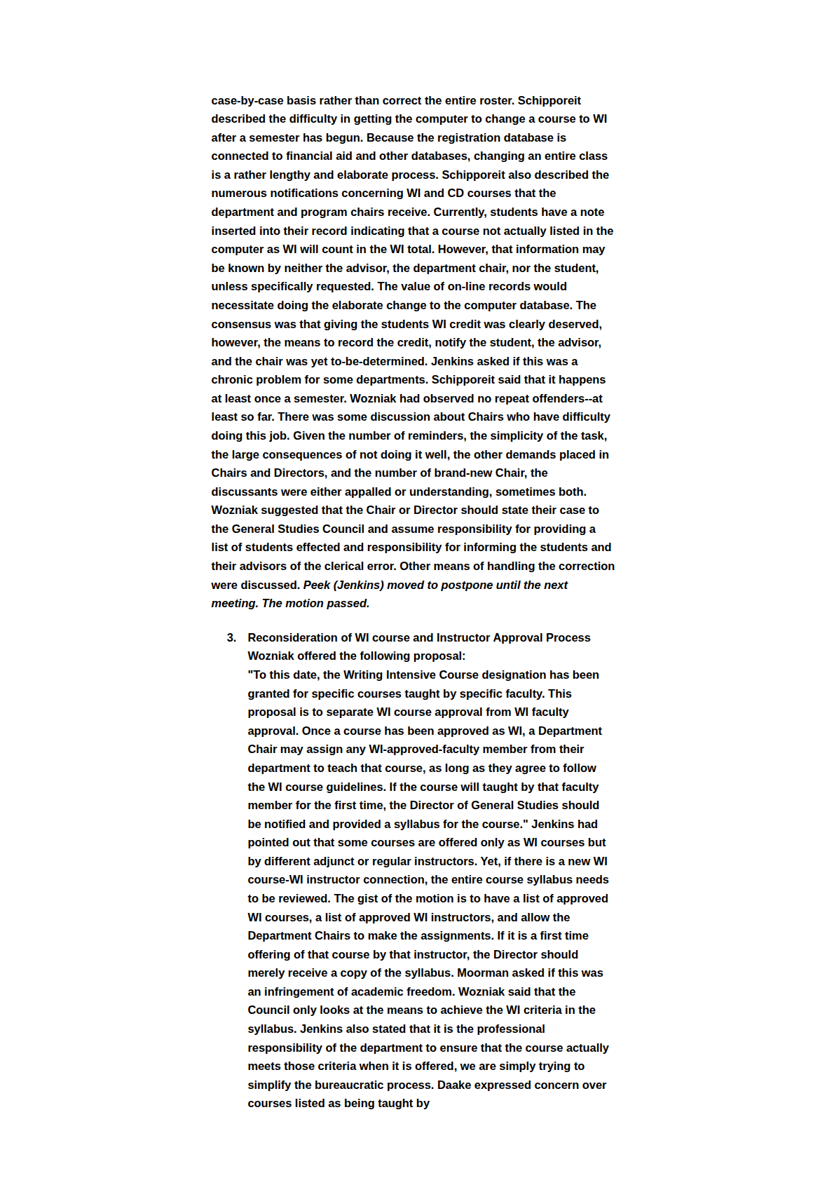case-by-case basis rather than correct the entire roster. Schipporeit described the difficulty in getting the computer to change a course to WI after a semester has begun. Because the registration database is connected to financial aid and other databases, changing an entire class is a rather lengthy and elaborate process. Schipporeit also described the numerous notifications concerning WI and CD courses that the department and program chairs receive. Currently, students have a note inserted into their record indicating that a course not actually listed in the computer as WI will count in the WI total. However, that information may be known by neither the advisor, the department chair, nor the student, unless specifically requested. The value of on-line records would necessitate doing the elaborate change to the computer database. The consensus was that giving the students WI credit was clearly deserved, however, the means to record the credit, notify the student, the advisor, and the chair was yet to-be-determined. Jenkins asked if this was a chronic problem for some departments. Schipporeit said that it happens at least once a semester. Wozniak had observed no repeat offenders--at least so far. There was some discussion about Chairs who have difficulty doing this job. Given the number of reminders, the simplicity of the task, the large consequences of not doing it well, the other demands placed in Chairs and Directors, and the number of brand-new Chair, the discussants were either appalled or understanding, sometimes both. Wozniak suggested that the Chair or Director should state their case to the General Studies Council and assume responsibility for providing a list of students effected and responsibility for informing the students and their advisors of the clerical error. Other means of handling the correction were discussed. Peek (Jenkins) moved to postpone until the next meeting. The motion passed.
Reconsideration of WI course and Instructor Approval Process
Wozniak offered the following proposal:
"To this date, the Writing Intensive Course designation has been granted for specific courses taught by specific faculty. This proposal is to separate WI course approval from WI faculty approval. Once a course has been approved as WI, a Department Chair may assign any WI-approved-faculty member from their department to teach that course, as long as they agree to follow the WI course guidelines. If the course will taught by that faculty member for the first time, the Director of General Studies should be notified and provided a syllabus for the course." Jenkins had pointed out that some courses are offered only as WI courses but by different adjunct or regular instructors. Yet, if there is a new WI course-WI instructor connection, the entire course syllabus needs to be reviewed. The gist of the motion is to have a list of approved WI courses, a list of approved WI instructors, and allow the Department Chairs to make the assignments. If it is a first time offering of that course by that instructor, the Director should merely receive a copy of the syllabus. Moorman asked if this was an infringement of academic freedom. Wozniak said that the Council only looks at the means to achieve the WI criteria in the syllabus. Jenkins also stated that it is the professional responsibility of the department to ensure that the course actually meets those criteria when it is offered, we are simply trying to simplify the bureaucratic process. Daake expressed concern over courses listed as being taught by